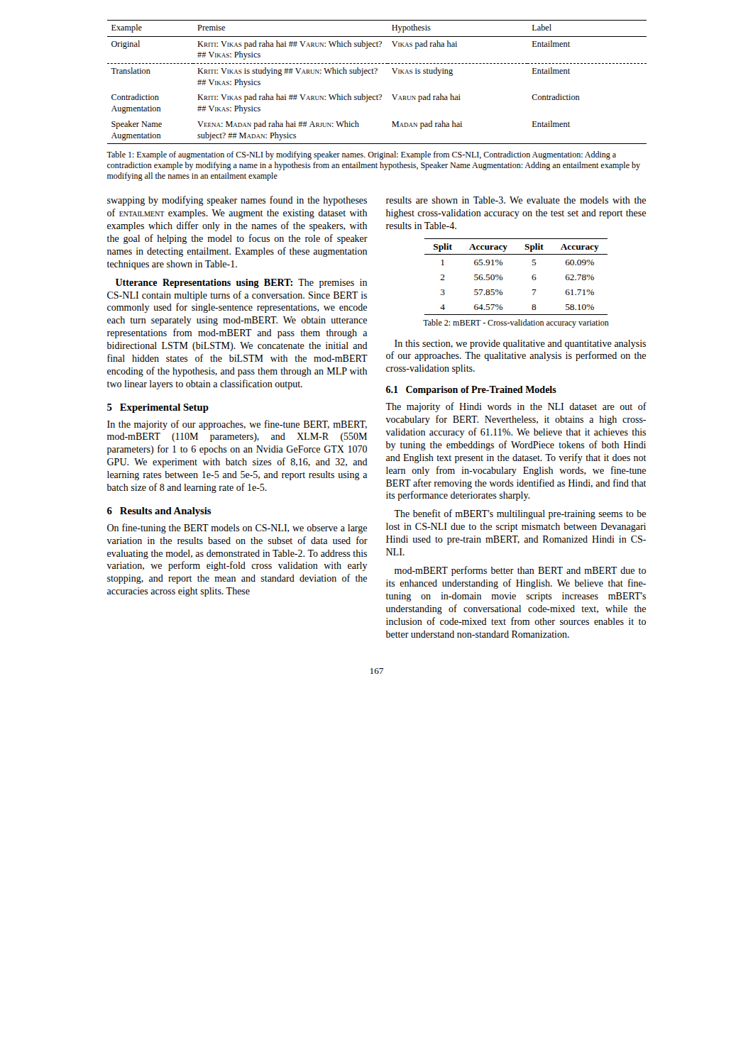| Example | Premise | Hypothesis | Label |
| --- | --- | --- | --- |
| Original | Kriti : Vikas pad raha hai ## Varun : Which subject? ## Vikas : Physics | Vikas pad raha hai | Entailment |
| Translation | Kriti : Vikas is studying ## Varun : Which subject? ## Vikas : Physics | Vikas is studying | Entailment |
| Contradiction Augmentation | Kriti : Vikas pad raha hai ## Varun : Which subject? ## Vikas : Physics | Varun pad raha hai | Contradiction |
| Speaker Name Augmentation | Veena : Madan pad raha hai ## Arjun : Which subject? ## Madan : Physics | Madan pad raha hai | Entailment |
Table 1: Example of augmentation of CS-NLI by modifying speaker names. Original: Example from CS-NLI, Contradiction Augmentation: Adding a contradiction example by modifying a name in a hypothesis from an entailment hypothesis, Speaker Name Augmentation: Adding an entailment example by modifying all the names in an entailment example
swapping by modifying speaker names found in the hypotheses of entailment examples. We augment the existing dataset with examples which differ only in the names of the speakers, with the goal of helping the model to focus on the role of speaker names in detecting entailment. Examples of these augmentation techniques are shown in Table-1.
Utterance Representations using BERT: The premises in CS-NLI contain multiple turns of a conversation. Since BERT is commonly used for single-sentence representations, we encode each turn separately using mod-mBERT. We obtain utterance representations from mod-mBERT and pass them through a bidirectional LSTM (biLSTM). We concatenate the initial and final hidden states of the biLSTM with the mod-mBERT encoding of the hypothesis, and pass them through an MLP with two linear layers to obtain a classification output.
5 Experimental Setup
In the majority of our approaches, we fine-tune BERT, mBERT, mod-mBERT (110M parameters), and XLM-R (550M parameters) for 1 to 6 epochs on an Nvidia GeForce GTX 1070 GPU. We experiment with batch sizes of 8,16, and 32, and learning rates between 1e-5 and 5e-5, and report results using a batch size of 8 and learning rate of 1e-5.
6 Results and Analysis
On fine-tuning the BERT models on CS-NLI, we observe a large variation in the results based on the subset of data used for evaluating the model, as demonstrated in Table-2. To address this variation, we perform eight-fold cross validation with early stopping, and report the mean and standard deviation of the accuracies across eight splits. These
results are shown in Table-3. We evaluate the models with the highest cross-validation accuracy on the test set and report these results in Table-4.
| Split | Accuracy | Split | Accuracy |
| --- | --- | --- | --- |
| 1 | 65.91% | 5 | 60.09% |
| 2 | 56.50% | 6 | 62.78% |
| 3 | 57.85% | 7 | 61.71% |
| 4 | 64.57% | 8 | 58.10% |
Table 2: mBERT - Cross-validation accuracy variation
In this section, we provide qualitative and quantitative analysis of our approaches. The qualitative analysis is performed on the cross-validation splits.
6.1 Comparison of Pre-Trained Models
The majority of Hindi words in the NLI dataset are out of vocabulary for BERT. Nevertheless, it obtains a high cross-validation accuracy of 61.11%. We believe that it achieves this by tuning the embeddings of WordPiece tokens of both Hindi and English text present in the dataset. To verify that it does not learn only from in-vocabulary English words, we fine-tune BERT after removing the words identified as Hindi, and find that its performance deteriorates sharply.
The benefit of mBERT's multilingual pre-training seems to be lost in CS-NLI due to the script mismatch between Devanagari Hindi used to pre-train mBERT, and Romanized Hindi in CS-NLI.
mod-mBERT performs better than BERT and mBERT due to its enhanced understanding of Hinglish. We believe that fine-tuning on in-domain movie scripts increases mBERT's understanding of conversational code-mixed text, while the inclusion of code-mixed text from other sources enables it to better understand non-standard Romanization.
167